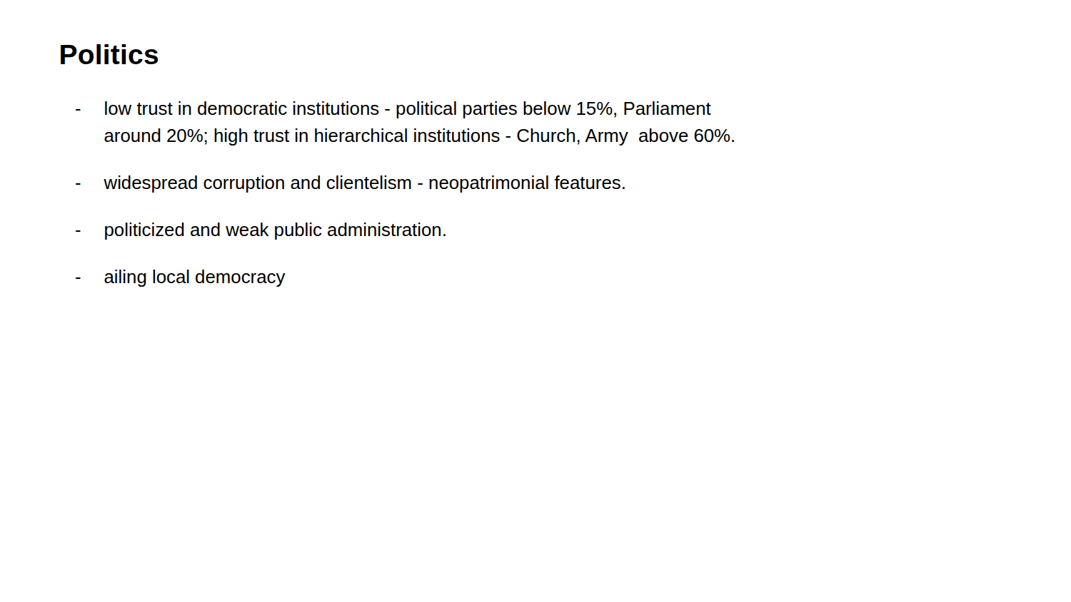Politics
low trust in democratic institutions - political parties below 15%, Parliament around 20%; high trust in hierarchical institutions - Church, Army above 60%.
widespread corruption and clientelism - neopatrimonial features.
politicized and weak public administration.
ailing local democracy